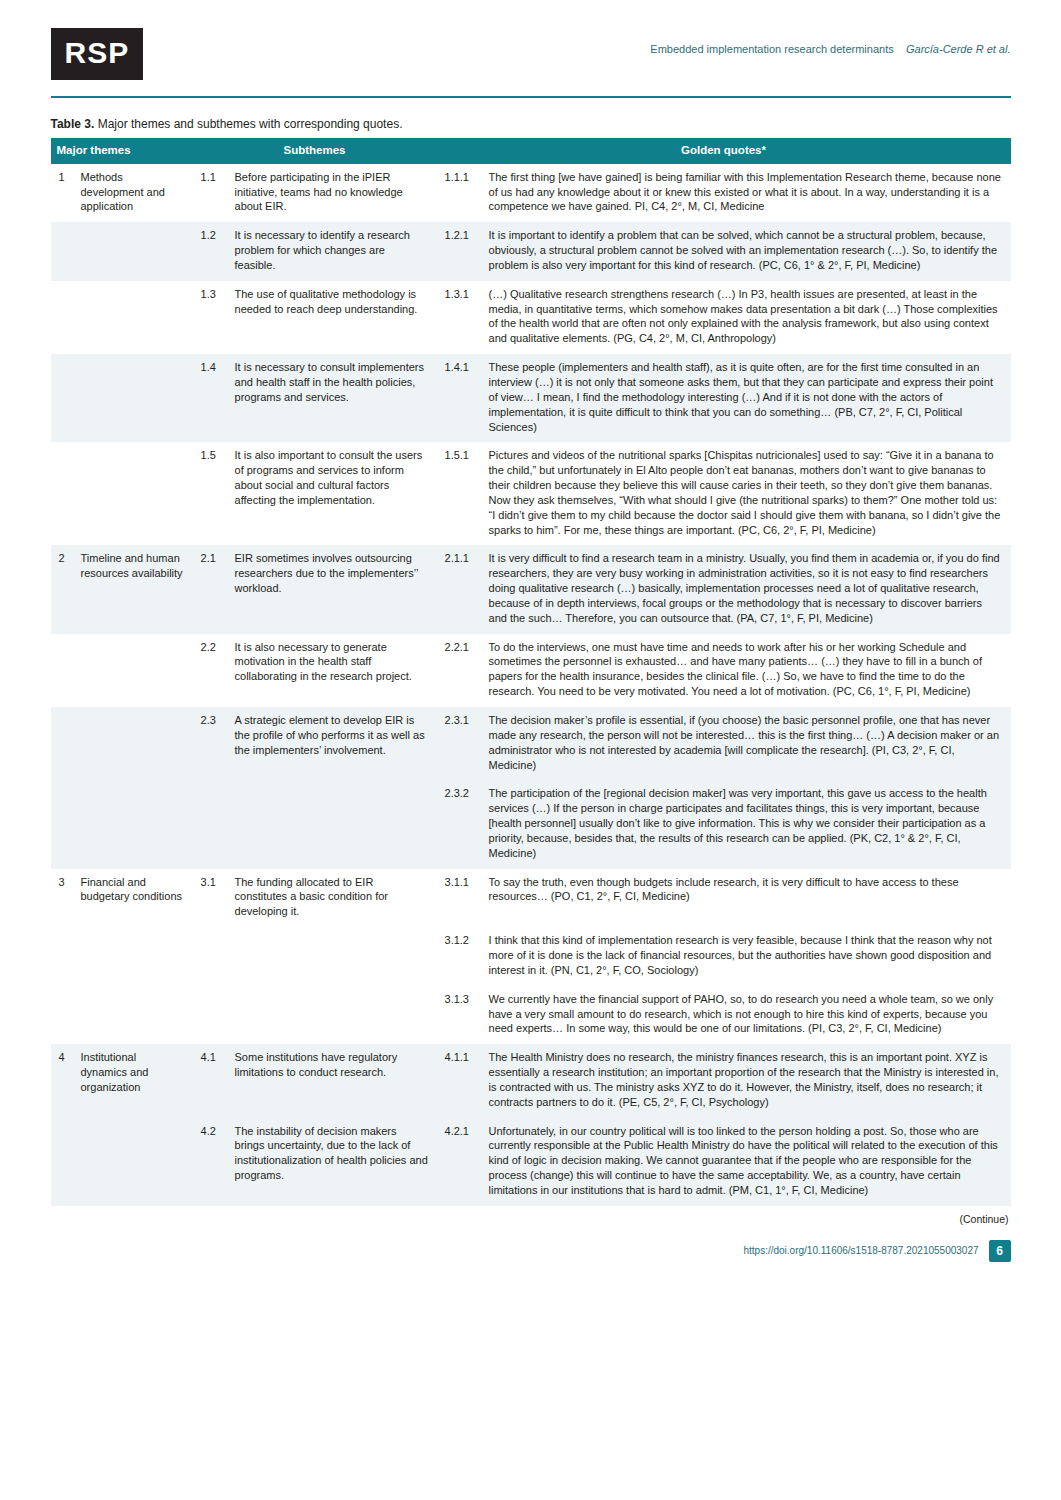RSP
Embedded implementation research determinants García-Cerde R et al.
Table 3. Major themes and subthemes with corresponding quotes.
| Major themes | Subthemes | Golden quotes* |
| --- | --- | --- |
| 1 | Methods development and application | 1.1 | Before participating in the iPIER initiative, teams had no knowledge about EIR. | 1.1.1 | The first thing [we have gained] is being familiar with this Implementation Research theme, because none of us had any knowledge about it or knew this existed or what it is about. In a way, understanding it is a competence we have gained. PI, C4, 2°, M, CI, Medicine |
| | | 1.2 | It is necessary to identify a research problem for which changes are feasible. | 1.2.1 | It is important to identify a problem that can be solved, which cannot be a structural problem, because, obviously, a structural problem cannot be solved with an implementation research (…). So, to identify the problem is also very important for this kind of research. (PC, C6, 1° & 2°, F, PI, Medicine) |
| | | 1.3 | The use of qualitative methodology is needed to reach deep understanding. | 1.3.1 | (…) Qualitative research strengthens research (…) In P3, health issues are presented, at least in the media, in quantitative terms, which somehow makes data presentation a bit dark (…) Those complexities of the health world that are often not only explained with the analysis framework, but also using context and qualitative elements. (PG, C4, 2°, M, CI, Anthropology) |
| | | 1.4 | It is necessary to consult implementers and health staff in the health policies, programs and services. | 1.4.1 | These people (implementers and health staff), as it is quite often, are for the first time consulted in an interview (…) it is not only that someone asks them, but that they can participate and express their point of view… I mean, I find the methodology interesting (…) And if it is not done with the actors of implementation, it is quite difficult to think that you can do something… (PB, C7, 2°, F, CI, Political Sciences) |
| | | 1.5 | It is also important to consult the users of programs and services to inform about social and cultural factors affecting the implementation. | 1.5.1 | Pictures and videos of the nutritional sparks [Chispitas nutricionales] used to say: “Give it in a banana to the child,” but unfortunately in El Alto people don’t eat bananas, mothers don’t want to give bananas to their children because they believe this will cause caries in their teeth, so they don’t give them bananas. Now they ask themselves, “With what should I give (the nutritional sparks) to them?” One mother told us: “I didn’t give them to my child because the doctor said I should give them with banana, so I didn’t give the sparks to him”. For me, these things are important. (PC, C6, 2°, F, PI, Medicine) |
| 2 | Timeline and human resources availability | 2.1 | EIR sometimes involves outsourcing researchers due to the implementers’’ workload. | 2.1.1 | It is very difficult to find a research team in a ministry. Usually, you find them in academia or, if you do find researchers, they are very busy working in administration activities, so it is not easy to find researchers doing qualitative research (…) basically, implementation processes need a lot of qualitative research, because of in depth interviews, focal groups or the methodology that is necessary to discover barriers and the such… Therefore, you can outsource that. (PA, C7, 1°, F, PI, Medicine) |
| | | 2.2 | It is also necessary to generate motivation in the health staff collaborating in the research project. | 2.2.1 | To do the interviews, one must have time and needs to work after his or her working Schedule and sometimes the personnel is exhausted… and have many patients… (…) they have to fill in a bunch of papers for the health insurance, besides the clinical file. (…) So, we have to find the time to do the research. You need to be very motivated. You need a lot of motivation. (PC, C6, 1°, F, PI, Medicine) |
| | | 2.3 | A strategic element to develop EIR is the profile of who performs it as well as the implementers’ involvement. | 2.3.1 | The decision maker’s profile is essential, if (you choose) the basic personnel profile, one that has never made any research, the person will not be interested… this is the first thing… (…) A decision maker or an administrator who is not interested by academia [will complicate the research]. (PI, C3, 2°, F, CI, Medicine) |
| | | | | 2.3.2 | The participation of the [regional decision maker] was very important, this gave us access to the health services (…) If the person in charge participates and facilitates things, this is very important, because [health personnel] usually don’t like to give information. This is why we consider their participation as a priority, because, besides that, the results of this research can be applied. (PK, C2, 1° & 2°, F, CI, Medicine) |
| 3 | Financial and budgetary conditions | 3.1 | The funding allocated to EIR constitutes a basic condition for developing it. | 3.1.1 | To say the truth, even though budgets include research, it is very difficult to have access to these resources… (PO, C1, 2°, F, CI, Medicine) |
| | | | | 3.1.2 | I think that this kind of implementation research is very feasible, because I think that the reason why not more of it is done is the lack of financial resources, but the authorities have shown good disposition and interest in it. (PN, C1, 2°, F, CO, Sociology) |
| | | | | 3.1.3 | We currently have the financial support of PAHO, so, to do research you need a whole team, so we only have a very small amount to do research, which is not enough to hire this kind of experts, because you need experts… In some way, this would be one of our limitations. (PI, C3, 2°, F, CI, Medicine) |
| 4 | Institutional dynamics and organization | 4.1 | Some institutions have regulatory limitations to conduct research. | 4.1.1 | The Health Ministry does no research, the ministry finances research, this is an important point. XYZ is essentially a research institution; an important proportion of the research that the Ministry is interested in, is contracted with us. The ministry asks XYZ to do it. However, the Ministry, itself, does no research; it contracts partners to do it. (PE, C5, 2°, F, CI, Psychology) |
| | | 4.2 | The instability of decision makers brings uncertainty, due to the lack of institutionalization of health policies and programs. | 4.2.1 | Unfortunately, in our country political will is too linked to the person holding a post. So, those who are currently responsible at the Public Health Ministry do have the political will related to the execution of this kind of logic in decision making. We cannot guarantee that if the people who are responsible for the process (change) this will continue to have the same acceptability. We, as a country, have certain limitations in our institutions that is hard to admit. (PM, C1, 1°, F, CI, Medicine) |
(Continue)
https://doi.org/10.11606/s1518-8787.2021055003027 6